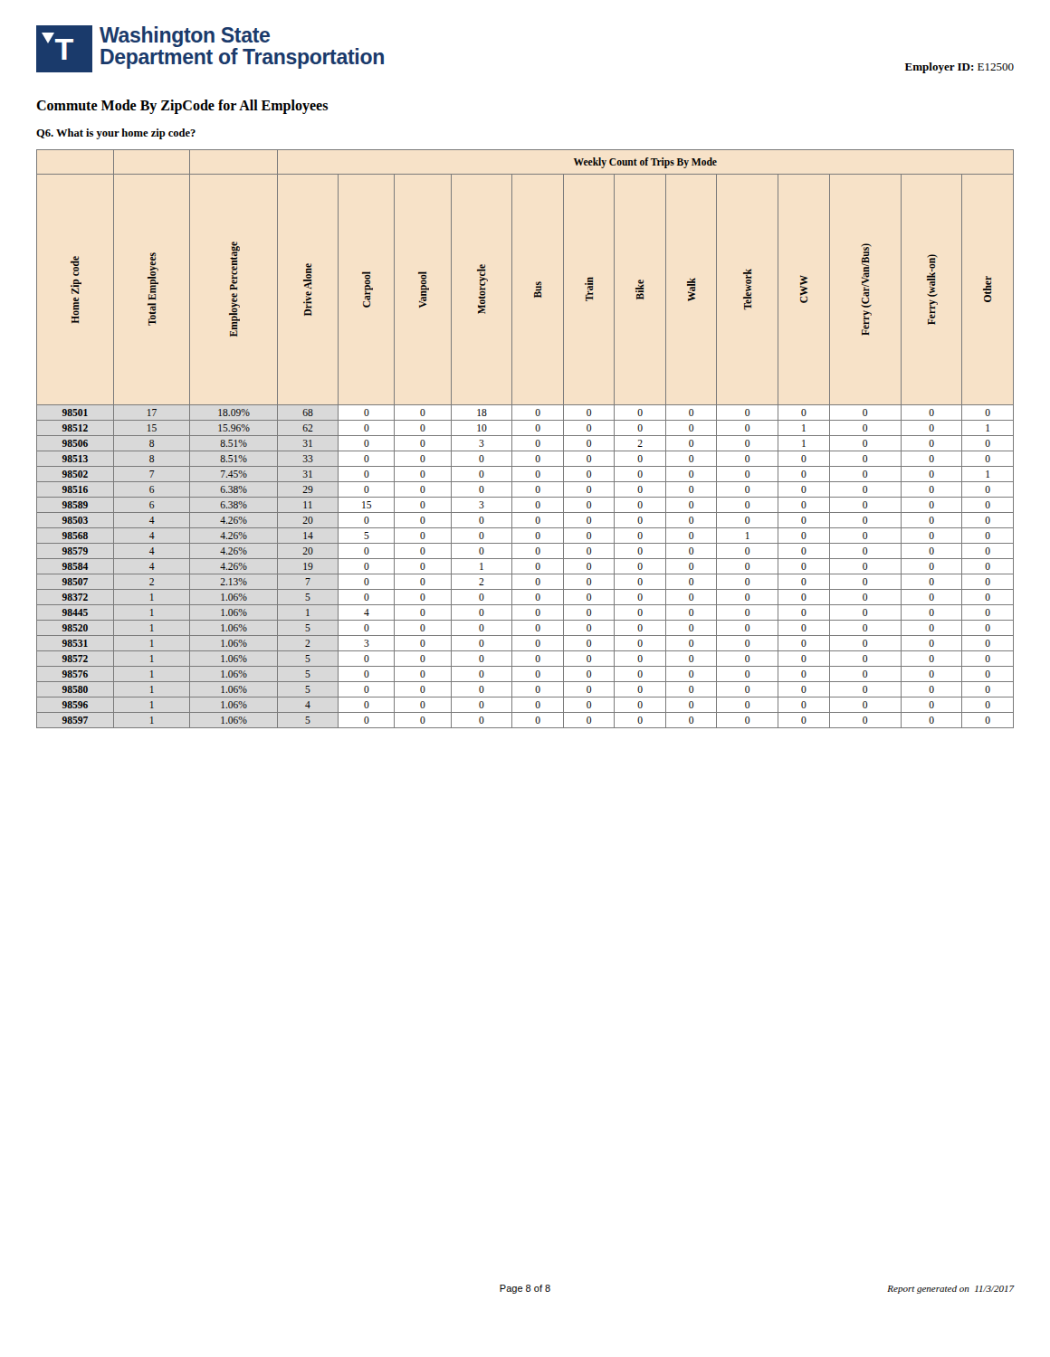T
Washington State
Department of Transportation
Employer ID: E12500
Commute Mode By ZipCode for All Employees
Q6. What is your home zip code?
| | | | Weekly Count of Trips By Mode |
| --- | --- | --- | --- |
| Home Zip code | Total Employees | Employee Percentage | Drive Alone | Carpool | Vanpool | Motorcycle | Bus | Train | Bike | Walk | Telework | CWW | Ferry (Car/Van/Bus) | Ferry (walk-on) | Other |
| 98501 | 17 | 18.09% | 68 | 0 | 0 | 18 | 0 | 0 | 0 | 0 | 0 | 0 | 0 | 0 | 0 |
| 98512 | 15 | 15.96% | 62 | 0 | 0 | 10 | 0 | 0 | 0 | 0 | 0 | 1 | 0 | 0 | 1 |
| 98506 | 8 | 8.51% | 31 | 0 | 0 | 3 | 0 | 0 | 2 | 0 | 0 | 1 | 0 | 0 | 0 |
| 98513 | 8 | 8.51% | 33 | 0 | 0 | 0 | 0 | 0 | 0 | 0 | 0 | 0 | 0 | 0 | 0 |
| 98502 | 7 | 7.45% | 31 | 0 | 0 | 0 | 0 | 0 | 0 | 0 | 0 | 0 | 0 | 0 | 1 |
| 98516 | 6 | 6.38% | 29 | 0 | 0 | 0 | 0 | 0 | 0 | 0 | 0 | 0 | 0 | 0 | 0 |
| 98589 | 6 | 6.38% | 11 | 15 | 0 | 3 | 0 | 0 | 0 | 0 | 0 | 0 | 0 | 0 | 0 |
| 98503 | 4 | 4.26% | 20 | 0 | 0 | 0 | 0 | 0 | 0 | 0 | 0 | 0 | 0 | 0 | 0 |
| 98568 | 4 | 4.26% | 14 | 5 | 0 | 0 | 0 | 0 | 0 | 0 | 1 | 0 | 0 | 0 | 0 |
| 98579 | 4 | 4.26% | 20 | 0 | 0 | 0 | 0 | 0 | 0 | 0 | 0 | 0 | 0 | 0 | 0 |
| 98584 | 4 | 4.26% | 19 | 0 | 0 | 1 | 0 | 0 | 0 | 0 | 0 | 0 | 0 | 0 | 0 |
| 98507 | 2 | 2.13% | 7 | 0 | 0 | 2 | 0 | 0 | 0 | 0 | 0 | 0 | 0 | 0 | 0 |
| 98372 | 1 | 1.06% | 5 | 0 | 0 | 0 | 0 | 0 | 0 | 0 | 0 | 0 | 0 | 0 | 0 |
| 98445 | 1 | 1.06% | 1 | 4 | 0 | 0 | 0 | 0 | 0 | 0 | 0 | 0 | 0 | 0 | 0 |
| 98520 | 1 | 1.06% | 5 | 0 | 0 | 0 | 0 | 0 | 0 | 0 | 0 | 0 | 0 | 0 | 0 |
| 98531 | 1 | 1.06% | 2 | 3 | 0 | 0 | 0 | 0 | 0 | 0 | 0 | 0 | 0 | 0 | 0 |
| 98572 | 1 | 1.06% | 5 | 0 | 0 | 0 | 0 | 0 | 0 | 0 | 0 | 0 | 0 | 0 | 0 |
| 98576 | 1 | 1.06% | 5 | 0 | 0 | 0 | 0 | 0 | 0 | 0 | 0 | 0 | 0 | 0 | 0 |
| 98580 | 1 | 1.06% | 5 | 0 | 0 | 0 | 0 | 0 | 0 | 0 | 0 | 0 | 0 | 0 | 0 |
| 98596 | 1 | 1.06% | 4 | 0 | 0 | 0 | 0 | 0 | 0 | 0 | 0 | 0 | 0 | 0 | 0 |
| 98597 | 1 | 1.06% | 5 | 0 | 0 | 0 | 0 | 0 | 0 | 0 | 0 | 0 | 0 | 0 | 0 |
Page 8 of 8
Report generated on 11/3/2017